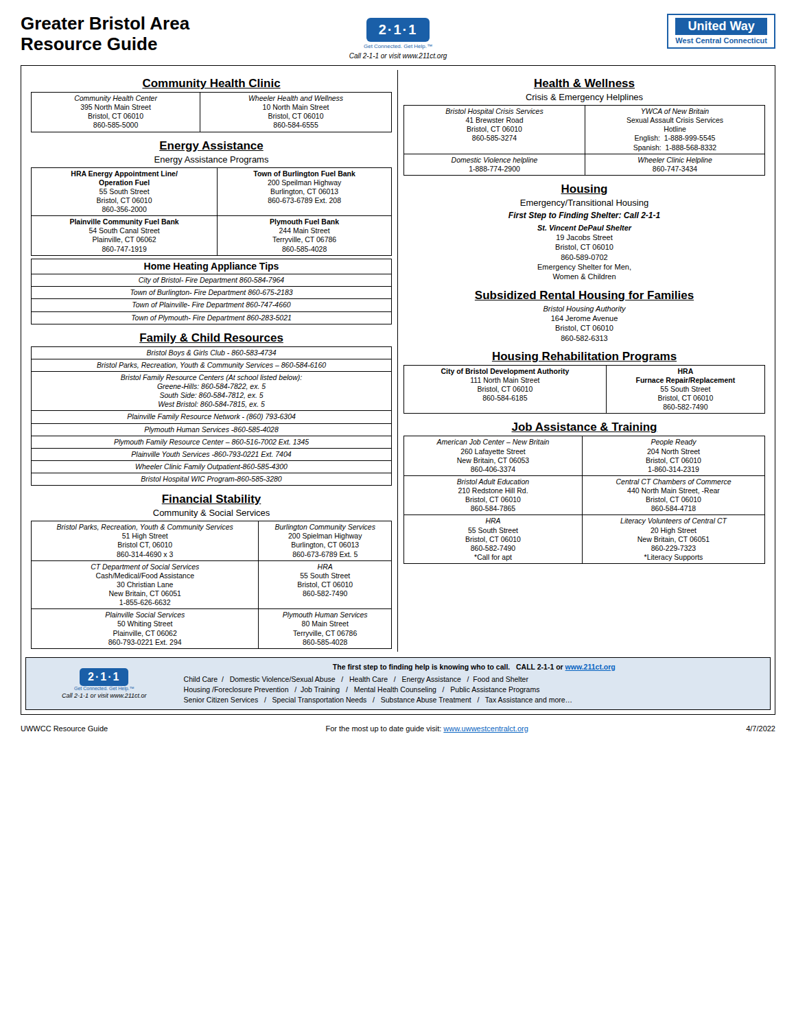Greater Bristol Area
Resource Guide
2·1·1
Get Connected. Get Help.™
Call 2-1-1 or visit www.211ct.org
United Way
West Central Connecticut
Community Health Clinic
| Community Health Center 395 North Main Street Bristol, CT 06010 860-585-5000 | Wheeler Health and Wellness 10 North Main Street Bristol, CT 06010 860-584-6555 |
Energy Assistance
Energy Assistance Programs
| HRA Energy Appointment Line/ Operation Fuel 55 South Street Bristol, CT 06010 860-356-2000 | Town of Burlington Fuel Bank 200 Speilman Highway Burlington, CT 06013 860-673-6789 Ext. 208 |
| Plainville Community Fuel Bank 54 South Canal Street Plainville, CT 06062 860-747-1919 | Plymouth Fuel Bank 244 Main Street Terryville, CT 06786 860-585-4028 |
| Home Heating Appliance Tips |
| City of Bristol- Fire Department 860-584-7964 |
| Town of Burlington- Fire Department 860-675-2183 |
| Town of Plainville- Fire Department 860-747-4660 |
| Town of Plymouth- Fire Department 860-283-5021 |
Family & Child Resources
| Bristol Boys & Girls Club - 860-583-4734 |
| Bristol Parks, Recreation, Youth & Community Services – 860-584-6160 |
| Bristol Family Resource Centers (At school listed below): Greene-Hills: 860-584-7822, ex. 5 South Side: 860-584-7812, ex. 5 West Bristol: 860-584-7815, ex. 5 |
| Plainville Family Resource Network - (860) 793-6304 |
| Plymouth Human Services -860-585-4028 |
| Plymouth Family Resource Center – 860-516-7002 Ext. 1345 |
| Plainville Youth Services -860-793-0221 Ext. 7404 |
| Wheeler Clinic Family Outpatient-860-585-4300 |
| Bristol Hospital WIC Program-860-585-3280 |
Financial Stability
Community & Social Services
| Bristol Parks, Recreation, Youth & Community Services 51 High Street Bristol CT, 06010 860-314-4690 x 3 | Burlington Community Services 200 Spielman Highway Burlington, CT 06013 860-673-6789 Ext. 5 |
| CT Department of Social Services Cash/Medical/Food Assistance 30 Christian Lane New Britain, CT 06051 1-855-626-6632 | HRA 55 South Street Bristol, CT 06010 860-582-7490 |
| Plainville Social Services 50 Whiting Street Plainville, CT 06062 860-793-0221 Ext. 294 | Plymouth Human Services 80 Main Street Terryville, CT 06786 860-585-4028 |
Health & Wellness
Crisis & Emergency Helplines
| Bristol Hospital Crisis Services 41 Brewster Road Bristol, CT 06010 860-585-3274 | YWCA of New Britain Sexual Assault Crisis Services Hotline English: 1-888-999-5545 Spanish: 1-888-568-8332 |
| Domestic Violence helpline 1-888-774-2900 | Wheeler Clinic Helpline 860-747-3434 |
Housing
Emergency/Transitional Housing
First Step to Finding Shelter: Call 2-1-1
St. Vincent DePaul Shelter
19 Jacobs Street
Bristol, CT 06010
860-589-0702
Emergency Shelter for Men,
Women & Children
Subsidized Rental Housing for Families
Bristol Housing Authority
164 Jerome Avenue
Bristol, CT 06010
860-582-6313
Housing Rehabilitation Programs
| City of Bristol Development Authority 111 North Main Street Bristol, CT 06010 860-584-6185 | HRA Furnace Repair/Replacement 55 South Street Bristol, CT 06010 860-582-7490 |
Job Assistance & Training
| American Job Center – New Britain 260 Lafayette Street New Britain, CT 06053 860-406-3374 | People Ready 204 North Street Bristol, CT 06010 1-860-314-2319 |
| Bristol Adult Education 210 Redstone Hill Rd. Bristol, CT 06010 860-584-7865 | Central CT Chambers of Commerce 440 North Main Street, -Rear Bristol, CT 06010 860-584-4718 |
| HRA 55 South Street Bristol, CT 06010 860-582-7490 *Call for apt | Literacy Volunteers of Central CT 20 High Street New Britain, CT 06051 860-229-7323 *Literacy Supports |
2·1·1
Get Connected. Get Help.™
Call 2-1-1 or visit www.211ct.or
The first step to finding help is knowing who to call. CALL 2-1-1 or www.211ct.org
Child Care / Domestic Violence/Sexual Abuse / Health Care / Energy Assistance / Food and Shelter
Housing /Foreclosure Prevention / Job Training / Mental Health Counseling / Public Assistance Programs
Senior Citizen Services / Special Transportation Needs / Substance Abuse Treatment / Tax Assistance and more…
UWWCC Resource Guide
For the most up to date guide visit: www.uwwestcentralct.org
4/7/2022